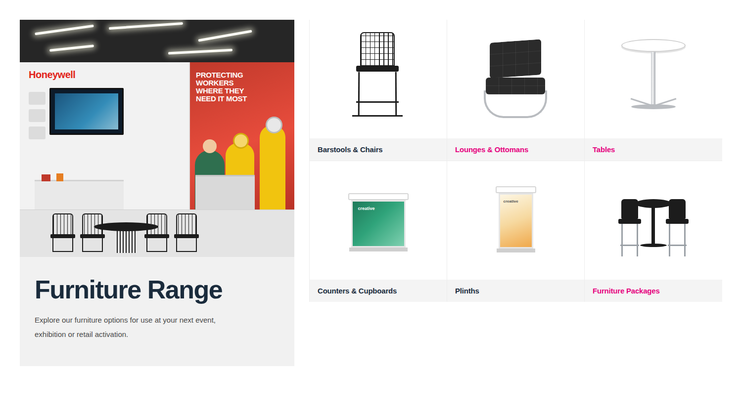Honeywell
Protecting
Workers
Where They
Need It Most
Furniture Range
Explore our furniture options for use at your next event, exhibition or retail activation.
Barstools & Chairs
Lounges & Ottomans
Tables
creative
Counters & Cupboards
creative
Plinths
Furniture Packages